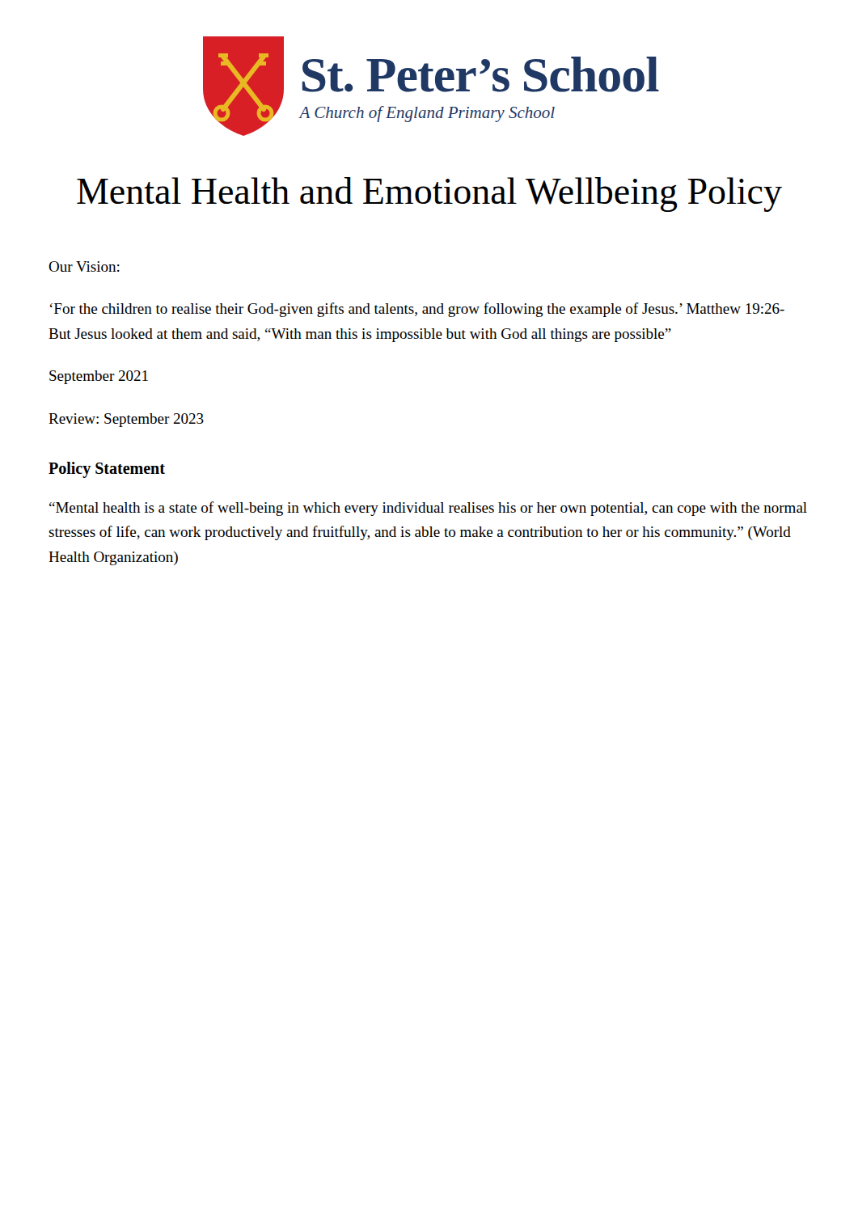St Peter's School crest
St. Peter’s School
A Church of England Primary School
Mental Health and Emotional Wellbeing Policy
Our Vision:
‘For the children to realise their God-given gifts and talents, and grow following the example of Jesus.’ Matthew 19:26- But Jesus looked at them and said, “With man this is impossible but with God all things are possible”
September 2021
Review: September 2023
Policy Statement
“Mental health is a state of well-being in which every individual realises his or her own potential, can cope with the normal stresses of life, can work productively and fruitfully, and is able to make a contribution to her or his community.” (World Health Organization)